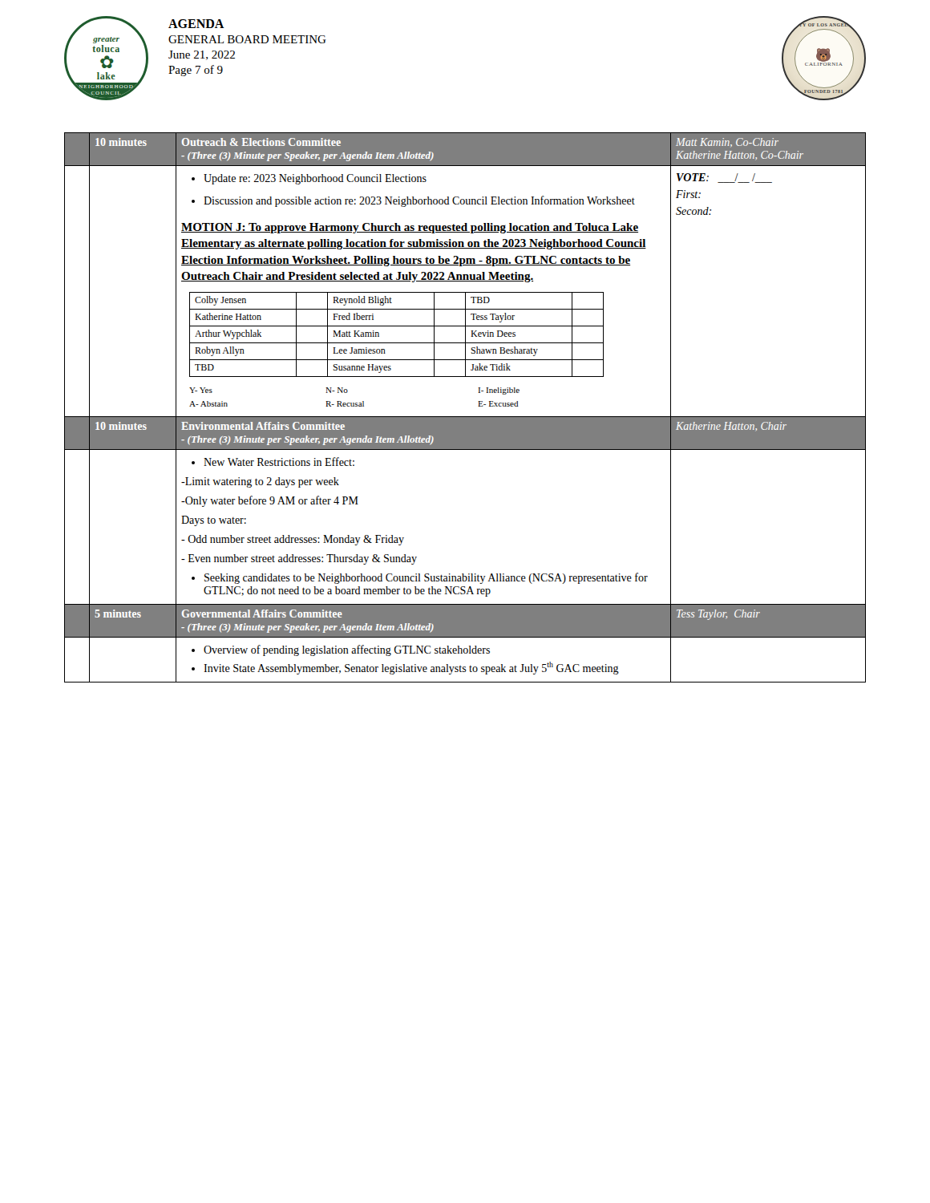greater
toluca
✿
lake
NEIGHBORHOOD COUNCIL
AGENDA
GENERAL BOARD MEETING
June 21, 2022
Page 7 of 9
CITY OF LOS ANGELES
🐻
CALIFORNIA
FOUNDED 1781
| | 10 minutes | Outreach & Elections Committee - (Three (3) Minute per Speaker, per Agenda Item Allotted) | Matt Kamin, Co-Chair Katherine Hatton, Co-Chair |
| | | Update re: 2023 Neighborhood Council Elections Discussion and possible action re: 2023 Neighborhood Council Election Information Worksheet MOTION J: To approve Harmony Church as requested polling location and Toluca Lake Elementary as alternate polling location for submission on the 2023 Neighborhood Council Election Information Worksheet. Polling hours to be 2pm - 8pm. GTLNC contacts to be Outreach Chair and President selected at July 2022 Annual Meeting. / Colby Jensen / / Reynold Blight / / TBD / / / Katherine Hatton / / Fred Iberri / / Tess Taylor / / / Arthur Wypchlak / / Matt Kamin / / Kevin Dees / / / Robyn Allyn / / Lee Jamieson / / Shawn Besharaty / / / TBD / / Susanne Hayes / / Jake Tidik / / Y- Yes N- No I- Ineligible A- Abstain R- Recusal E- Excused | VOTE : ___/__ /___ First: Second: |
| | 10 minutes | Environmental Affairs Committee - (Three (3) Minute per Speaker, per Agenda Item Allotted) | Katherine Hatton, Chair |
| | | New Water Restrictions in Effect: -Limit watering to 2 days per week -Only water before 9 AM or after 4 PM Days to water: - Odd number street addresses: Monday & Friday - Even number street addresses: Thursday & Sunday Seeking candidates to be Neighborhood Council Sustainability Alliance (NCSA) representative for GTLNC; do not need to be a board member to be the NCSA rep | |
| | 5 minutes | Governmental Affairs Committee - (Three (3) Minute per Speaker, per Agenda Item Allotted) | Tess Taylor, Chair |
| | | Overview of pending legislation affecting GTLNC stakeholders Invite State Assemblymember, Senator legislative analysts to speak at July 5 th GAC meeting | |